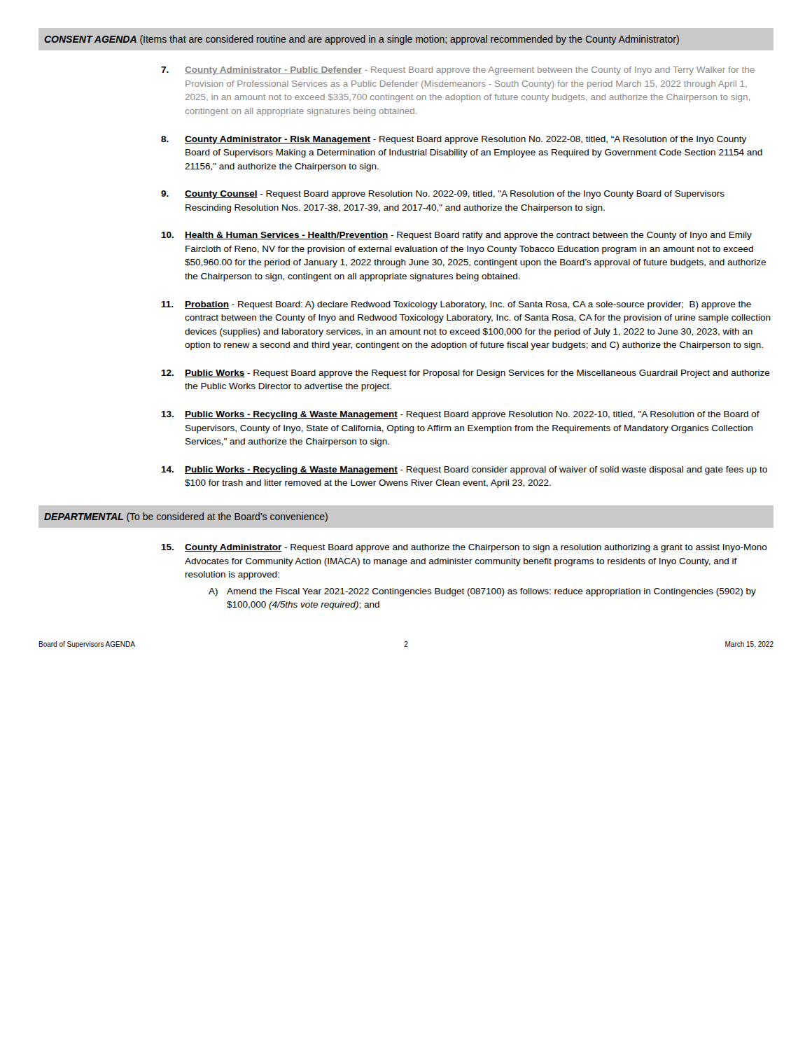CONSENT AGENDA (Items that are considered routine and are approved in a single motion; approval recommended by the County Administrator)
7.
County Administrator - Public Defender - Request Board approve the Agreement between the County of Inyo and Terry Walker for the Provision of Professional Services as a Public Defender (Misdemeanors - South County) for the period March 15, 2022 through April 1, 2025, in an amount not to exceed $335,700 contingent on the adoption of future county budgets, and authorize the Chairperson to sign, contingent on all appropriate signatures being obtained.
8.
County Administrator - Risk Management - Request Board approve Resolution No. 2022-08, titled, “A Resolution of the Inyo County Board of Supervisors Making a Determination of Industrial Disability of an Employee as Required by Government Code Section 21154 and 21156," and authorize the Chairperson to sign.
9.
County Counsel - Request Board approve Resolution No. 2022-09, titled, "A Resolution of the Inyo County Board of Supervisors Rescinding Resolution Nos. 2017-38, 2017-39, and 2017-40," and authorize the Chairperson to sign.
10.
Health & Human Services - Health/Prevention - Request Board ratify and approve the contract between the County of Inyo and Emily Faircloth of Reno, NV for the provision of external evaluation of the Inyo County Tobacco Education program in an amount not to exceed $50,960.00 for the period of January 1, 2022 through June 30, 2025, contingent upon the Board’s approval of future budgets, and authorize the Chairperson to sign, contingent on all appropriate signatures being obtained.
11.
Probation - Request Board: A) declare Redwood Toxicology Laboratory, Inc. of Santa Rosa, CA a sole-source provider; B) approve the contract between the County of Inyo and Redwood Toxicology Laboratory, Inc. of Santa Rosa, CA for the provision of urine sample collection devices (supplies) and laboratory services, in an amount not to exceed $100,000 for the period of July 1, 2022 to June 30, 2023, with an option to renew a second and third year, contingent on the adoption of future fiscal year budgets; and C) authorize the Chairperson to sign.
12.
Public Works - Request Board approve the Request for Proposal for Design Services for the Miscellaneous Guardrail Project and authorize the Public Works Director to advertise the project.
13.
Public Works - Recycling & Waste Management - Request Board approve Resolution No. 2022-10, titled, "A Resolution of the Board of Supervisors, County of Inyo, State of California, Opting to Affirm an Exemption from the Requirements of Mandatory Organics Collection Services," and authorize the Chairperson to sign.
14.
Public Works - Recycling & Waste Management - Request Board consider approval of waiver of solid waste disposal and gate fees up to $100 for trash and litter removed at the Lower Owens River Clean event, April 23, 2022.
DEPARTMENTAL (To be considered at the Board's convenience)
15.
County Administrator - Request Board approve and authorize the Chairperson to sign a resolution authorizing a grant to assist Inyo-Mono Advocates for Community Action (IMACA) to manage and administer community benefit programs to residents of Inyo County, and if resolution is approved:
A)
Amend the Fiscal Year 2021-2022 Contingencies Budget (087100) as follows: reduce appropriation in Contingencies (5902) by $100,000 (4/5ths vote required); and
Board of Supervisors AGENDA
2
March 15, 2022